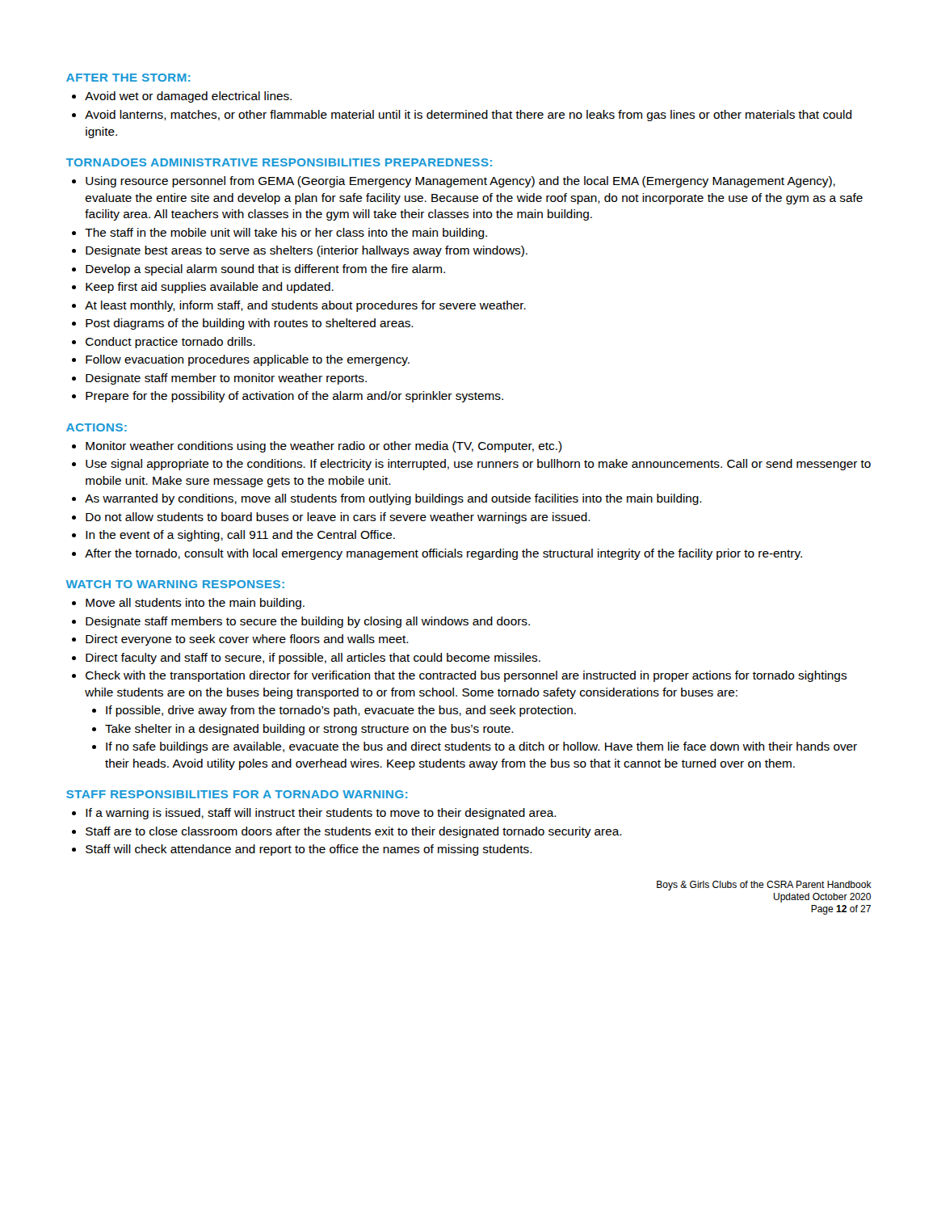AFTER THE STORM:
Avoid wet or damaged electrical lines.
Avoid lanterns, matches, or other flammable material until it is determined that there are no leaks from gas lines or other materials that could ignite.
TORNADOES ADMINISTRATIVE RESPONSIBILITIES PREPAREDNESS:
Using resource personnel from GEMA (Georgia Emergency Management Agency) and the local EMA (Emergency Management Agency), evaluate the entire site and develop a plan for safe facility use. Because of the wide roof span, do not incorporate the use of the gym as a safe facility area. All teachers with classes in the gym will take their classes into the main building.
The staff in the mobile unit will take his or her class into the main building.
Designate best areas to serve as shelters (interior hallways away from windows).
Develop a special alarm sound that is different from the fire alarm.
Keep first aid supplies available and updated.
At least monthly, inform staff, and students about procedures for severe weather.
Post diagrams of the building with routes to sheltered areas.
Conduct practice tornado drills.
Follow evacuation procedures applicable to the emergency.
Designate staff member to monitor weather reports.
Prepare for the possibility of activation of the alarm and/or sprinkler systems.
ACTIONS:
Monitor weather conditions using the weather radio or other media (TV, Computer, etc.)
Use signal appropriate to the conditions. If electricity is interrupted, use runners or bullhorn to make announcements. Call or send messenger to mobile unit. Make sure message gets to the mobile unit.
As warranted by conditions, move all students from outlying buildings and outside facilities into the main building.
Do not allow students to board buses or leave in cars if severe weather warnings are issued.
In the event of a sighting, call 911 and the Central Office.
After the tornado, consult with local emergency management officials regarding the structural integrity of the facility prior to re-entry.
WATCH TO WARNING RESPONSES:
Move all students into the main building.
Designate staff members to secure the building by closing all windows and doors.
Direct everyone to seek cover where floors and walls meet.
Direct faculty and staff to secure, if possible, all articles that could become missiles.
Check with the transportation director for verification that the contracted bus personnel are instructed in proper actions for tornado sightings while students are on the buses being transported to or from school. Some tornado safety considerations for buses are:
If possible, drive away from the tornado’s path, evacuate the bus, and seek protection.
Take shelter in a designated building or strong structure on the bus’s route.
If no safe buildings are available, evacuate the bus and direct students to a ditch or hollow. Have them lie face down with their hands over their heads. Avoid utility poles and overhead wires. Keep students away from the bus so that it cannot be turned over on them.
STAFF RESPONSIBILITIES FOR A TORNADO WARNING:
If a warning is issued, staff will instruct their students to move to their designated area.
Staff are to close classroom doors after the students exit to their designated tornado security area.
Staff will check attendance and report to the office the names of missing students.
Boys & Girls Clubs of the CSRA Parent Handbook
Updated October 2020
Page 12 of 27